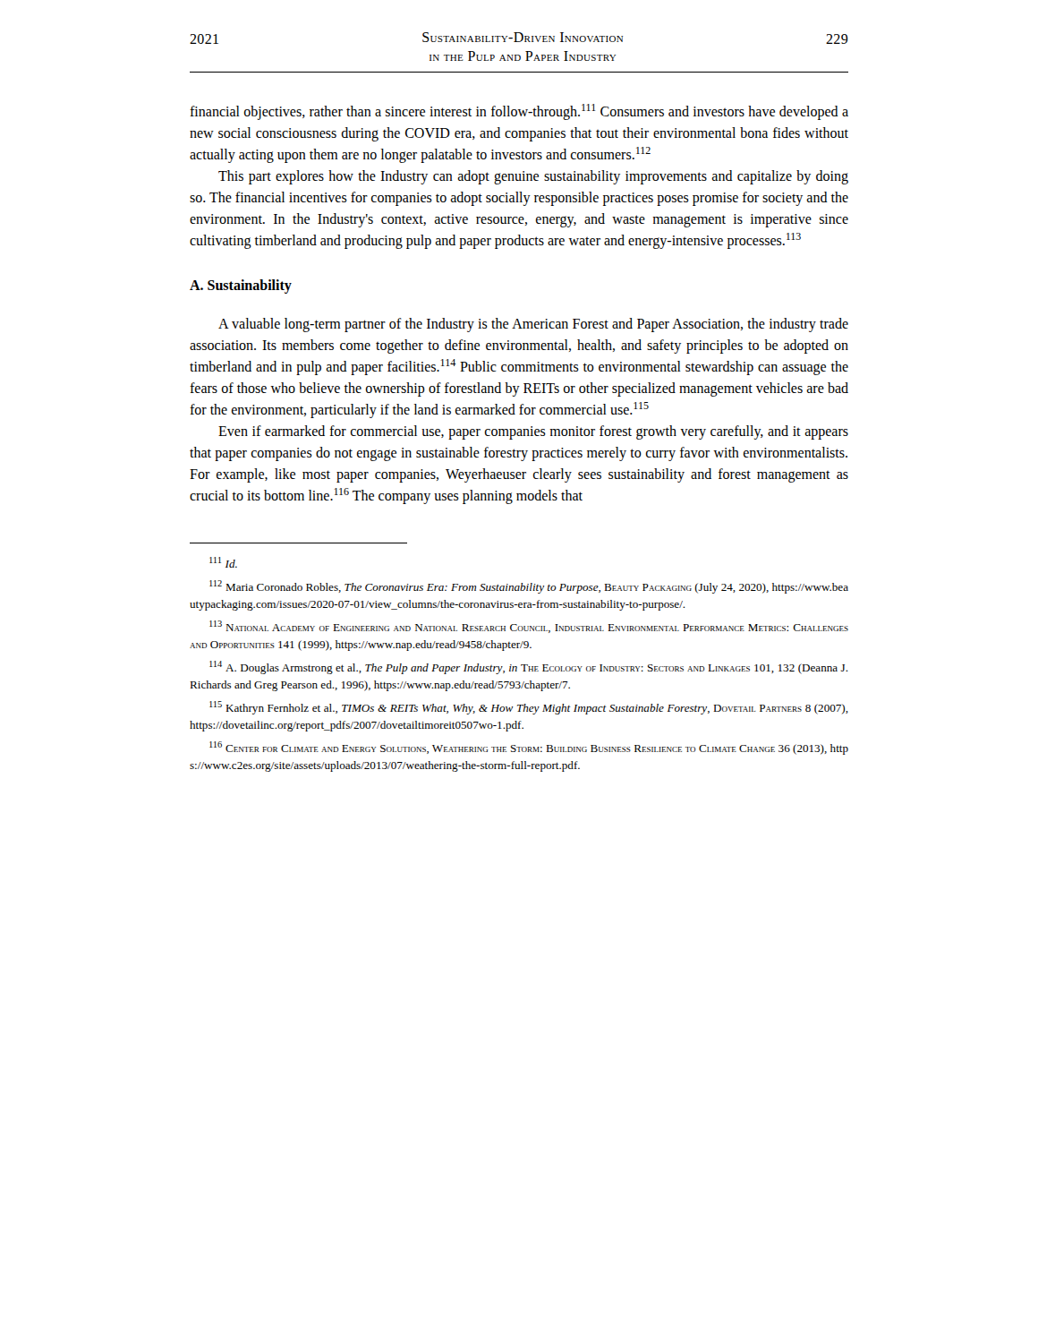2021 Sustainability-Driven Innovation
in the Pulp and Paper Industry 229
financial objectives, rather than a sincere interest in follow-through.111 Consumers and investors have developed a new social consciousness during the COVID era, and companies that tout their environmental bona fides without actually acting upon them are no longer palatable to investors and consumers.112
This part explores how the Industry can adopt genuine sustainability improvements and capitalize by doing so. The financial incentives for companies to adopt socially responsible practices poses promise for society and the environment. In the Industry's context, active resource, energy, and waste management is imperative since cultivating timberland and producing pulp and paper products are water and energy-intensive processes.113
A. Sustainability
A valuable long-term partner of the Industry is the American Forest and Paper Association, the industry trade association. Its members come together to define environmental, health, and safety principles to be adopted on timberland and in pulp and paper facilities.114 Public commitments to environmental stewardship can assuage the fears of those who believe the ownership of forestland by REITs or other specialized management vehicles are bad for the environment, particularly if the land is earmarked for commercial use.115
Even if earmarked for commercial use, paper companies monitor forest growth very carefully, and it appears that paper companies do not engage in sustainable forestry practices merely to curry favor with environmentalists. For example, like most paper companies, Weyerhaeuser clearly sees sustainability and forest management as crucial to its bottom line.116 The company uses planning models that
Id.
Maria Coronado Robles, The Coronavirus Era: From Sustainability to Purpose, Beauty Packaging (July 24, 2020), https://www.beautypackaging.com/issues/2020-07-01/view_columns/the-coronavirus-era-from-sustainability-to-purpose/.
National Academy of Engineering and National Research Council, Industrial Environmental Performance Metrics: Challenges and Opportunities 141 (1999), https://www.nap.edu/read/9458/chapter/9.
A. Douglas Armstrong et al., The Pulp and Paper Industry, in The Ecology of Industry: Sectors and Linkages 101, 132 (Deanna J. Richards and Greg Pearson ed., 1996), https://www.nap.edu/read/5793/chapter/7.
Kathryn Fernholz et al., TIMOs & REITs What, Why, & How They Might Impact Sustainable Forestry, Dovetail Partners 8 (2007), https://dovetailinc.org/report_pdfs/2007/dovetailtimoreit0507wo-1.pdf.
Center for Climate and Energy Solutions, Weathering the Storm: Building Business Resilience to Climate Change 36 (2013), https://www.c2es.org/site/assets/uploads/2013/07/weathering-the-storm-full-report.pdf.